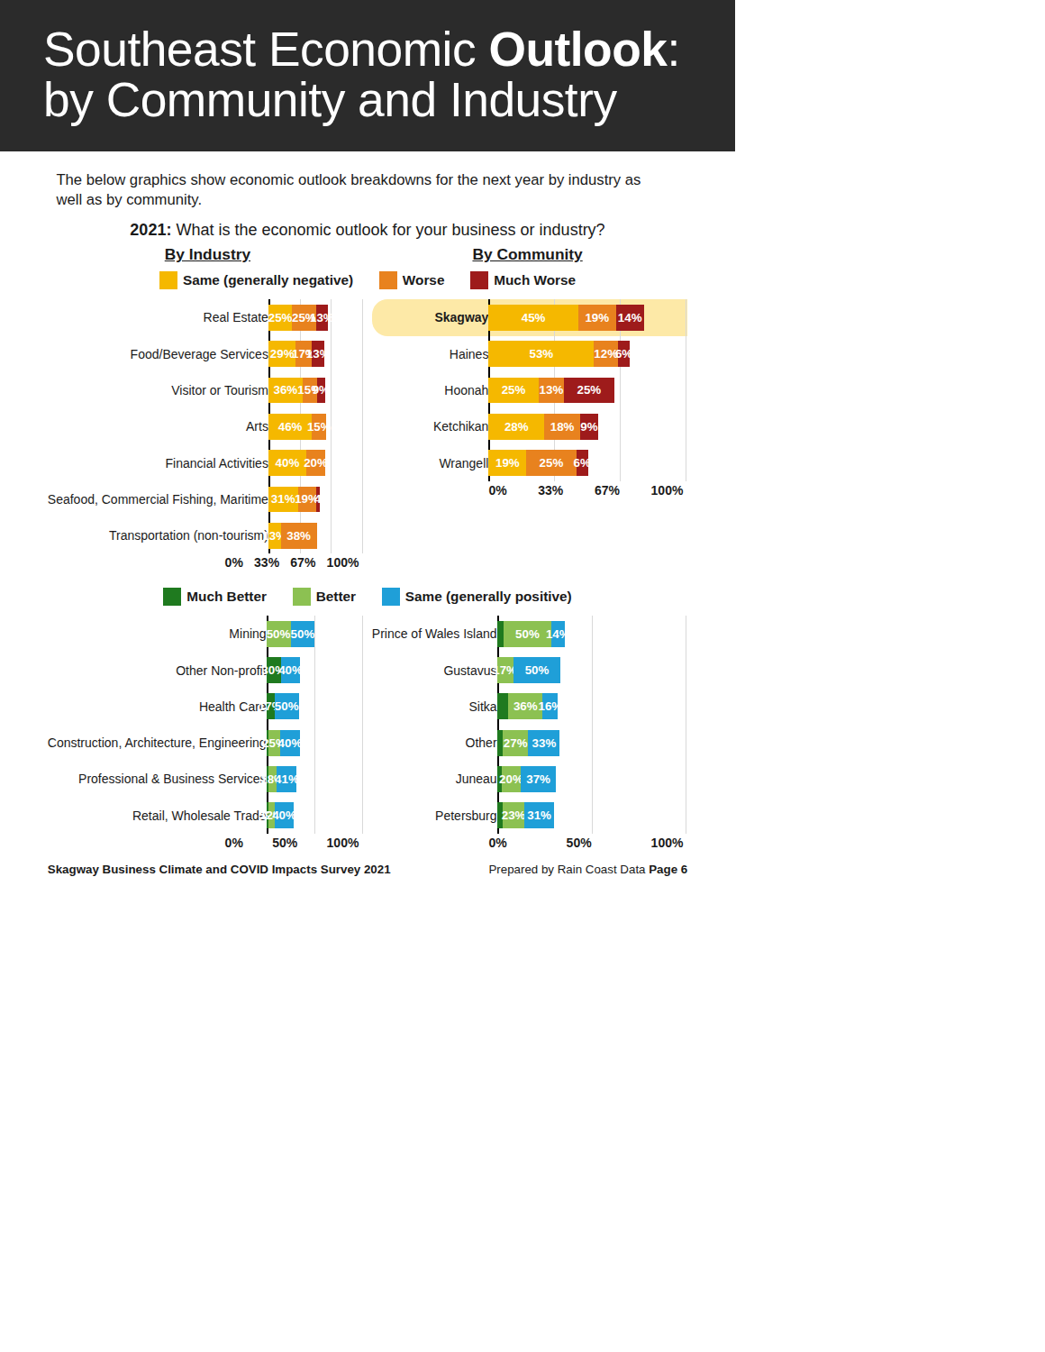Southeast Economic Outlook:
by Community and Industry
The below graphics show economic outlook breakdowns for the next year by industry as well as by community.
2021: What is the economic outlook for your business or industry?
By Industry By Community
Same (generally negative)
Worse
Much Worse
| Real Estate | 25% 25% 13% |
| Food/Beverage Services | 29% 17% 13% |
| Visitor or Tourism | 36% 15% 9% |
| Arts | 46% 15% |
| Financial Activities | 40% 20% |
| Seafood, Commercial Fishing, Maritime | 31% 19% 4 |
| Transportation (non-tourism) | 13% 38% |
0% 33% 67% 100%
| Skagway | 45% 19% 14% |
| Haines | 53% 12% 6% |
| Hoonah | 25% 13% 25% |
| Ketchikan | 28% 18% 9% |
| Wrangell | 19% 25% 6% |
0% 33% 67% 100%
Much Better
Better
Same (generally positive)
| Mining | 50% 50% |
| Other Non-profit | 30% 40% |
| Health Care | 17% 50% |
| Construction, Architecture, Engineering | 25% 40% |
| Professional & Business Services | 18% 41% |
| Retail, Wholesale Trade | 5% 12% 40% |
0% 50% 100%
| Prince of Wales Island | 50% 14% |
| Gustavus | 17% 50% |
| Sitka | 36% 16% |
| Other | 27% 33% |
| Juneau | 20% 37% |
| Petersburg | 23% 31% |
0% 50% 100%
Skagway Business Climate and COVID Impacts Survey 2021
Prepared by Rain Coast Data Page 6